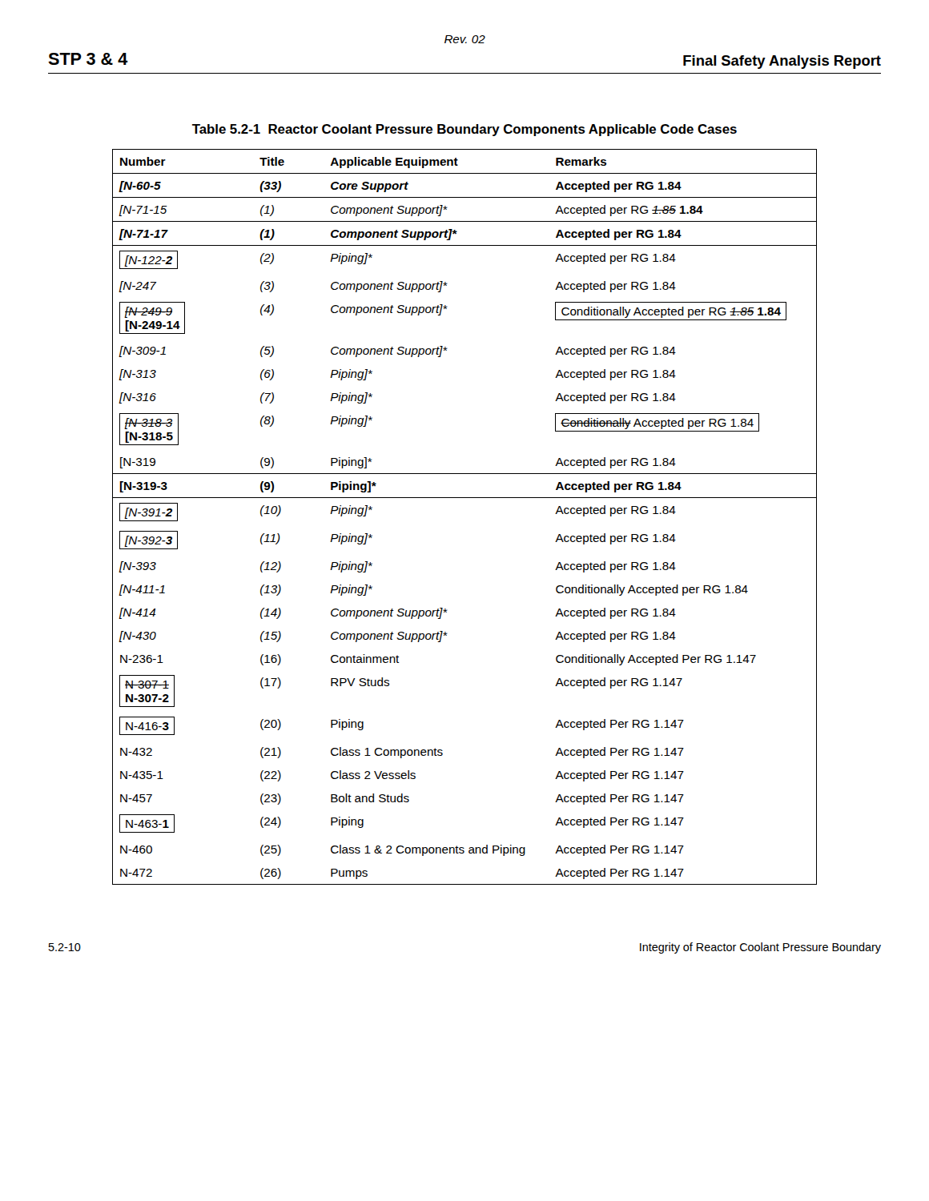Rev. 02
STP 3 & 4
Final Safety Analysis Report
Table 5.2-1 Reactor Coolant Pressure Boundary Components Applicable Code Cases
| Number | Title | Applicable Equipment | Remarks |
| --- | --- | --- | --- |
| [N-60-5 | (33) | Core Support | Accepted per RG 1.84 |
| [N-71-15 | (1) | Component Support]* | Accepted per RG 1.85 1.84 |
| [N-71-17 | (1) | Component Support]* | Accepted per RG 1.84 |
| [N-122- 2 | (2) | Piping]* | Accepted per RG 1.84 |
| [N-247 | (3) | Component Support]* | Accepted per RG 1.84 |
| [N-249-9 [N-249-14 | (4) | Component Support]* | Conditionally Accepted per RG 1.85 1.84 |
| [N-309-1 | (5) | Component Support]* | Accepted per RG 1.84 |
| [N-313 | (6) | Piping]* | Accepted per RG 1.84 |
| [N-316 | (7) | Piping]* | Accepted per RG 1.84 |
| [N-318-3 [N-318-5 | (8) | Piping]* | Conditionally Accepted per RG 1.84 |
| [N-319 | (9) | Piping]* | Accepted per RG 1.84 |
| [N-319-3 | (9) | Piping]* | Accepted per RG 1.84 |
| [N-391- 2 | (10) | Piping]* | Accepted per RG 1.84 |
| [N-392- 3 | (11) | Piping]* | Accepted per RG 1.84 |
| [N-393 | (12) | Piping]* | Accepted per RG 1.84 |
| [N-411-1 | (13) | Piping]* | Conditionally Accepted per RG 1.84 |
| [N-414 | (14) | Component Support]* | Accepted per RG 1.84 |
| [N-430 | (15) | Component Support]* | Accepted per RG 1.84 |
| N-236-1 | (16) | Containment | Conditionally Accepted Per RG 1.147 |
| N-307-1 N-307-2 | (17) | RPV Studs | Accepted per RG 1.147 |
| N-416- 3 | (20) | Piping | Accepted Per RG 1.147 |
| N-432 | (21) | Class 1 Components | Accepted Per RG 1.147 |
| N-435-1 | (22) | Class 2 Vessels | Accepted Per RG 1.147 |
| N-457 | (23) | Bolt and Studs | Accepted Per RG 1.147 |
| N-463- 1 | (24) | Piping | Accepted Per RG 1.147 |
| N-460 | (25) | Class 1 & 2 Components and Piping | Accepted Per RG 1.147 |
| N-472 | (26) | Pumps | Accepted Per RG 1.147 |
5.2-10
Integrity of Reactor Coolant Pressure Boundary